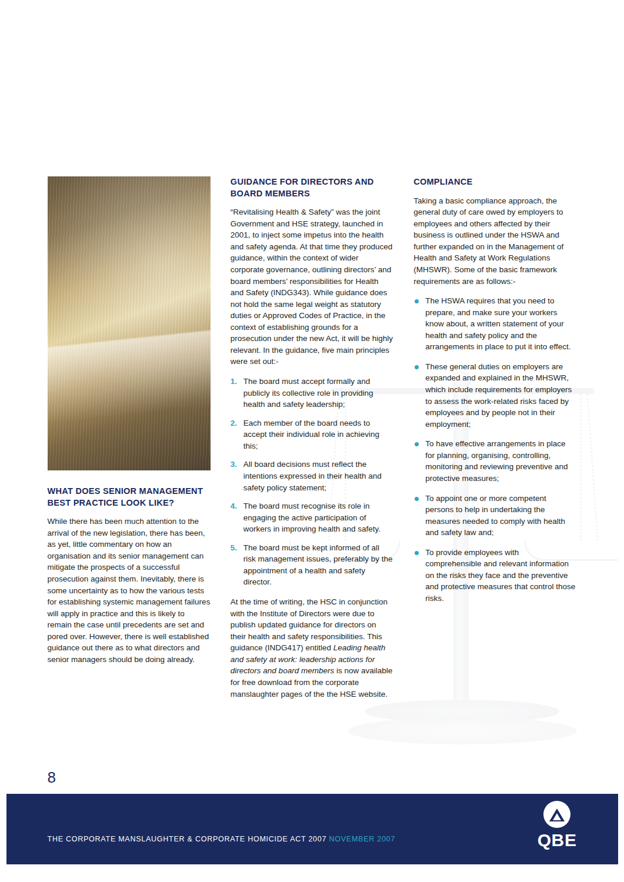What does senior management best practice look like?
While there has been much attention to the arrival of the new legislation, there has been, as yet, little commentary on how an organisation and its senior management can mitigate the prospects of a successful prosecution against them. Inevitably, there is some uncertainty as to how the various tests for establishing systemic management failures will apply in practice and this is likely to remain the case until precedents are set and pored over. However, there is well established guidance out there as to what directors and senior managers should be doing already.
Guidance for directors and board members
“Revitalising Health & Safety” was the joint Government and HSE strategy, launched in 2001, to inject some impetus into the health and safety agenda. At that time they produced guidance, within the context of wider corporate governance, outlining directors’ and board members’ responsibilities for Health and Safety (INDG343). While guidance does not hold the same legal weight as statutory duties or Approved Codes of Practice, in the context of establishing grounds for a prosecution under the new Act, it will be highly relevant. In the guidance, five main principles were set out:-
The board must accept formally and publicly its collective role in providing health and safety leadership;
Each member of the board needs to accept their individual role in achieving this;
All board decisions must reflect the intentions expressed in their health and safety policy statement;
The board must recognise its role in engaging the active participation of workers in improving health and safety.
The board must be kept informed of all risk management issues, preferably by the appointment of a health and safety director.
At the time of writing, the HSC in conjunction with the Institute of Directors were due to publish updated guidance for directors on their health and safety responsibilities. This guidance (INDG417) entitled Leading health and safety at work: leadership actions for directors and board members is now available for free download from the corporate manslaughter pages of the the HSE website.
Compliance
Taking a basic compliance approach, the general duty of care owed by employers to employees and others affected by their business is outlined under the HSWA and further expanded on in the Management of Health and Safety at Work Regulations (MHSWR). Some of the basic framework requirements are as follows:-
The HSWA requires that you need to prepare, and make sure your workers know about, a written statement of your health and safety policy and the arrangements in place to put it into effect.
These general duties on employers are expanded and explained in the MHSWR, which include requirements for employers to assess the work-related risks faced by employees and by people not in their employment;
To have effective arrangements in place for planning, organising, controlling, monitoring and reviewing preventive and protective measures;
To appoint one or more competent persons to help in undertaking the measures needed to comply with health and safety law and;
To provide employees with comprehensible and relevant information on the risks they face and the preventive and protective measures that control those risks.
8
The Corporate Manslaughter & Corporate Homicide Act 2007 November 2007
QBE